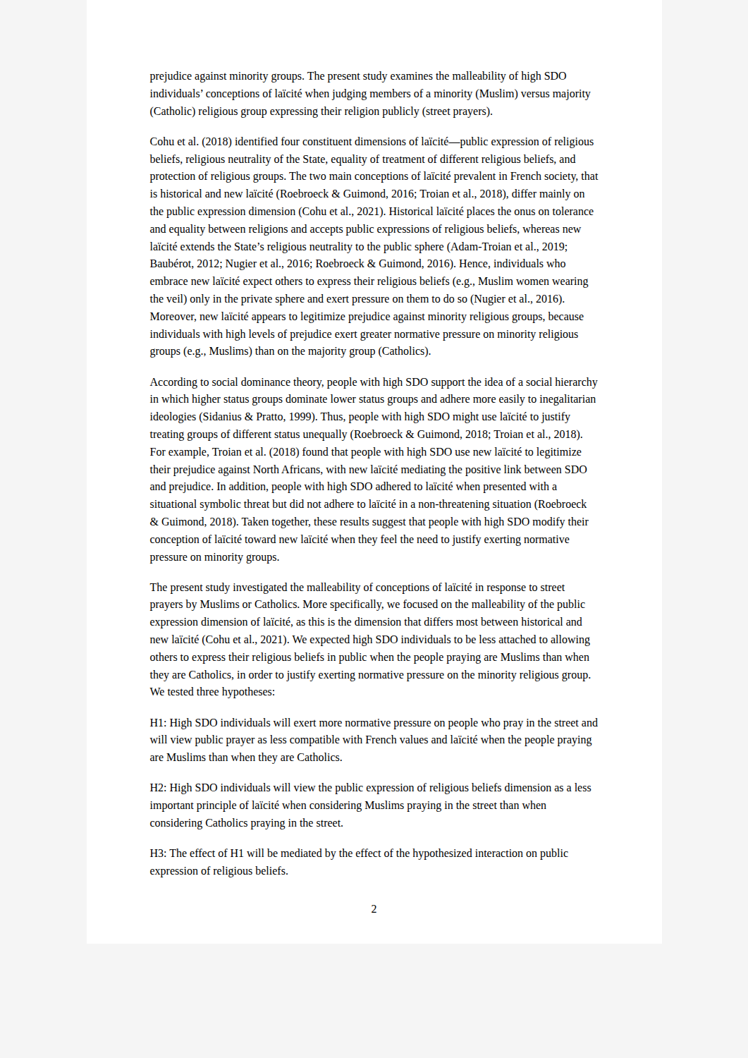prejudice against minority groups. The present study examines the malleability of high SDO individuals’ conceptions of laïcité when judging members of a minority (Muslim) versus majority (Catholic) religious group expressing their religion publicly (street prayers).
Cohu et al. (2018) identified four constituent dimensions of laïcité—public expression of religious beliefs, religious neutrality of the State, equality of treatment of different religious beliefs, and protection of religious groups. The two main conceptions of laïcité prevalent in French society, that is historical and new laïcité (Roebroeck & Guimond, 2016; Troian et al., 2018), differ mainly on the public expression dimension (Cohu et al., 2021). Historical laïcité places the onus on tolerance and equality between religions and accepts public expressions of religious beliefs, whereas new laïcité extends the State’s religious neutrality to the public sphere (Adam-Troian et al., 2019; Baubérot, 2012; Nugier et al., 2016; Roebroeck & Guimond, 2016). Hence, individuals who embrace new laïcité expect others to express their religious beliefs (e.g., Muslim women wearing the veil) only in the private sphere and exert pressure on them to do so (Nugier et al., 2016). Moreover, new laïcité appears to legitimize prejudice against minority religious groups, because individuals with high levels of prejudice exert greater normative pressure on minority religious groups (e.g., Muslims) than on the majority group (Catholics).
According to social dominance theory, people with high SDO support the idea of a social hierarchy in which higher status groups dominate lower status groups and adhere more easily to inegalitarian ideologies (Sidanius & Pratto, 1999). Thus, people with high SDO might use laïcité to justify treating groups of different status unequally (Roebroeck & Guimond, 2018; Troian et al., 2018). For example, Troian et al. (2018) found that people with high SDO use new laïcité to legitimize their prejudice against North Africans, with new laïcité mediating the positive link between SDO and prejudice. In addition, people with high SDO adhered to laïcité when presented with a situational symbolic threat but did not adhere to laïcité in a non-threatening situation (Roebroeck & Guimond, 2018). Taken together, these results suggest that people with high SDO modify their conception of laïcité toward new laïcité when they feel the need to justify exerting normative pressure on minority groups.
The present study investigated the malleability of conceptions of laïcité in response to street prayers by Muslims or Catholics. More specifically, we focused on the malleability of the public expression dimension of laïcité, as this is the dimension that differs most between historical and new laïcité (Cohu et al., 2021). We expected high SDO individuals to be less attached to allowing others to express their religious beliefs in public when the people praying are Muslims than when they are Catholics, in order to justify exerting normative pressure on the minority religious group. We tested three hypotheses:
H1: High SDO individuals will exert more normative pressure on people who pray in the street and will view public prayer as less compatible with French values and laïcité when the people praying are Muslims than when they are Catholics.
H2: High SDO individuals will view the public expression of religious beliefs dimension as a less important principle of laïcité when considering Muslims praying in the street than when considering Catholics praying in the street.
H3: The effect of H1 will be mediated by the effect of the hypothesized interaction on public expression of religious beliefs.
2